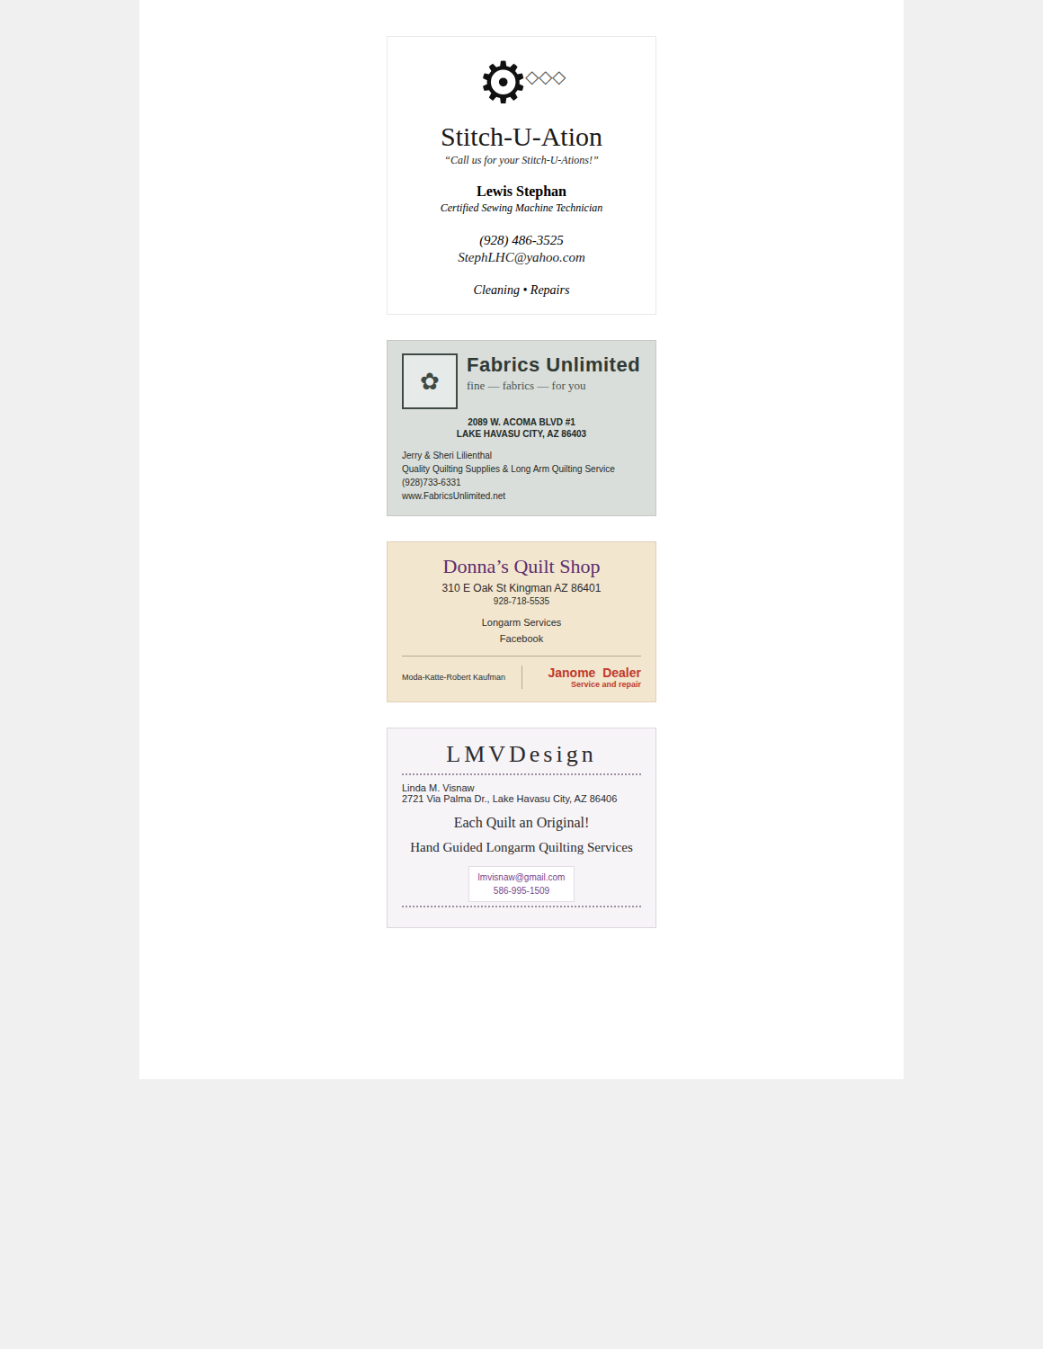Quilting and Sewing Service Business Cards
⚙◇◇◇
Stitch-U-Ation
“Call us for your Stitch-U-Ations!”
Lewis Stephan
Certified Sewing Machine Technician
(928) 486-3525
StephLHC@yahoo.com
Cleaning • Repairs
✿
Fabrics Unlimited
fine — fabrics — for you
2089 W. ACOMA BLVD #1
LAKE HAVASU CITY, AZ 86403
Jerry & Sheri Lilienthal
Quality Quilting Supplies & Long Arm Quilting Service
(928)733-6331
www.FabricsUnlimited.net
Donna’s Quilt Shop
310 E Oak St Kingman AZ 86401
928-718-5535
Longarm Services
Facebook
Moda-Katte-Robert Kaufman
Janome Dealer Service and repair
LMVDesign
Linda M. Visnaw
2721 Via Palma Dr., Lake Havasu City, AZ 86406
Each Quilt an Original!
Hand Guided Longarm Quilting Services
lmvisnaw@gmail.com
586-995-1509